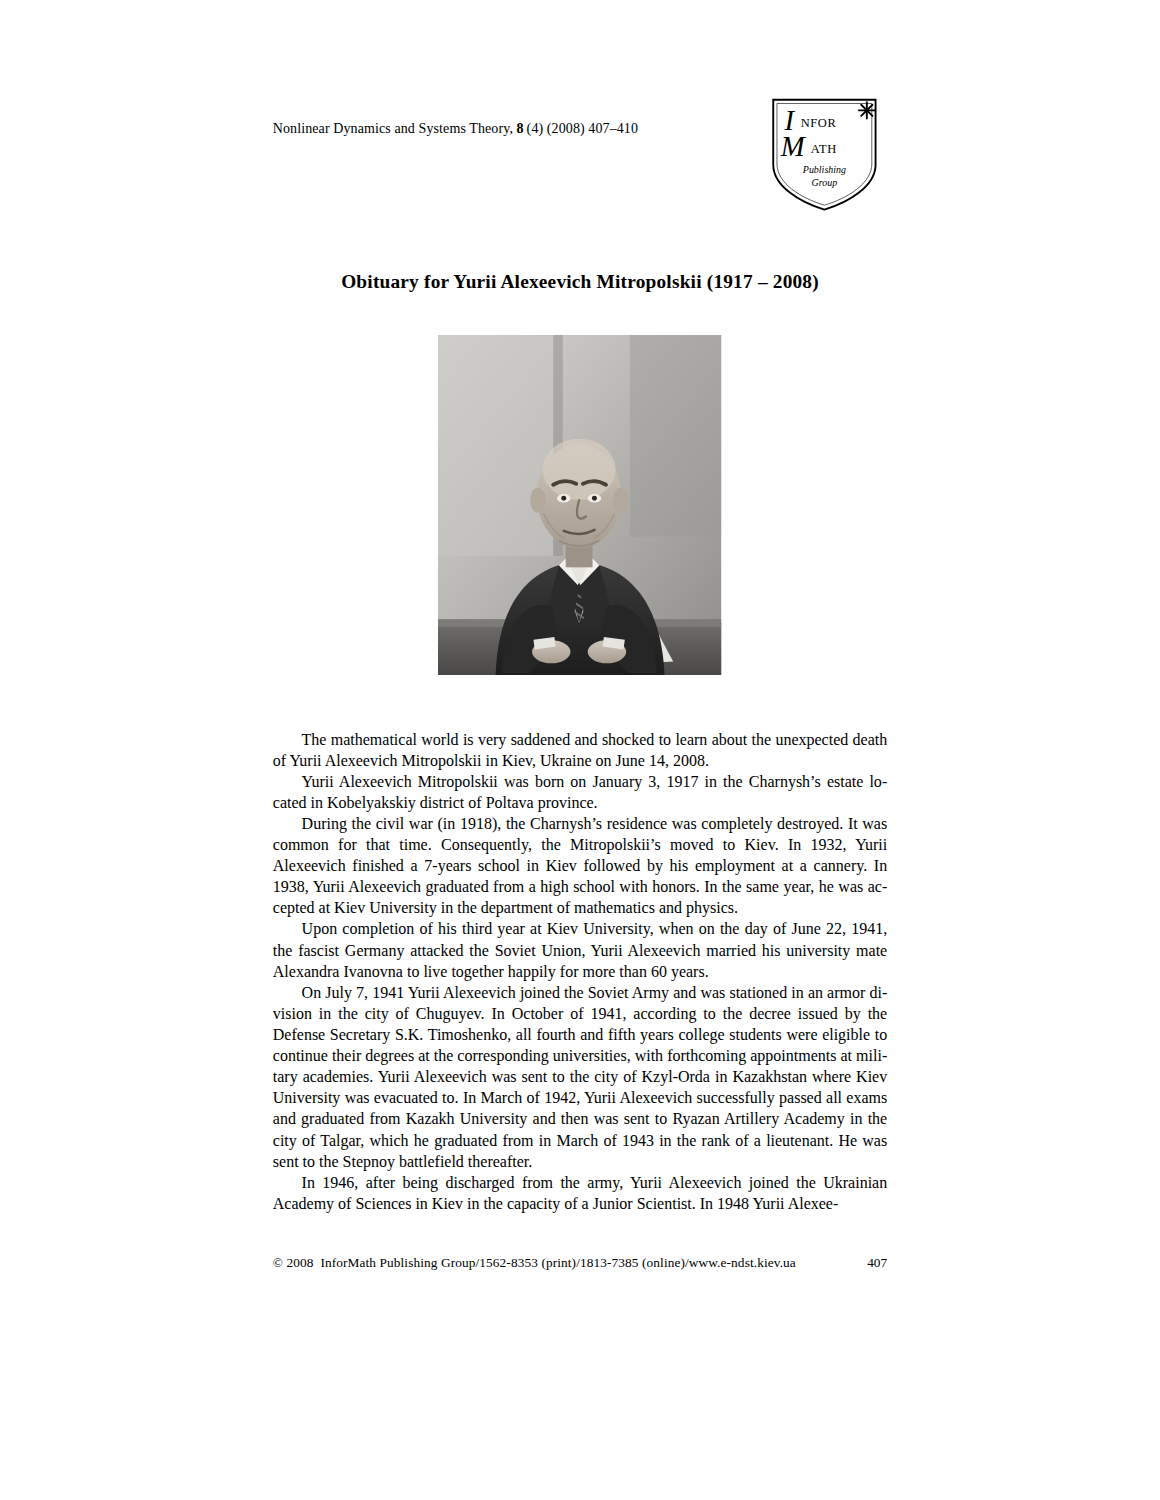Nonlinear Dynamics and Systems Theory, 8 (4) (2008) 407–410
I NFOR M ATH Publishing Group
Obituary for Yurii Alexeevich Mitropolskii (1917 – 2008)
The mathematical world is very saddened and shocked to learn about the unexpected death of Yurii Alexeevich Mitropolskii in Kiev, Ukraine on June 14, 2008.
Yurii Alexeevich Mitropolskii was born on January 3, 1917 in the Charnysh’s estate located in Kobelyakskiy district of Poltava province.
During the civil war (in 1918), the Charnysh’s residence was completely destroyed. It was common for that time. Consequently, the Mitropolskii’s moved to Kiev. In 1932, Yurii Alexeevich finished a 7-years school in Kiev followed by his employment at a cannery. In 1938, Yurii Alexeevich graduated from a high school with honors. In the same year, he was accepted at Kiev University in the department of mathematics and physics.
Upon completion of his third year at Kiev University, when on the day of June 22, 1941, the fascist Germany attacked the Soviet Union, Yurii Alexeevich married his university mate Alexandra Ivanovna to live together happily for more than 60 years.
On July 7, 1941 Yurii Alexeevich joined the Soviet Army and was stationed in an armor division in the city of Chuguyev. In October of 1941, according to the decree issued by the Defense Secretary S.K. Timoshenko, all fourth and fifth years college students were eligible to continue their degrees at the corresponding universities, with forthcoming appointments at military academies. Yurii Alexeevich was sent to the city of Kzyl-Orda in Kazakhstan where Kiev University was evacuated to. In March of 1942, Yurii Alexeevich successfully passed all exams and graduated from Kazakh University and then was sent to Ryazan Artillery Academy in the city of Talgar, which he graduated from in March of 1943 in the rank of a lieutenant. He was sent to the Stepnoy battlefield thereafter.
In 1946, after being discharged from the army, Yurii Alexeevich joined the Ukrainian Academy of Sciences in Kiev in the capacity of a Junior Scientist. In 1948 Yurii Alexee-
© 2008 InforMath Publishing Group/1562-8353 (print)/1813-7385 (online)/www.e-ndst.kiev.ua
407